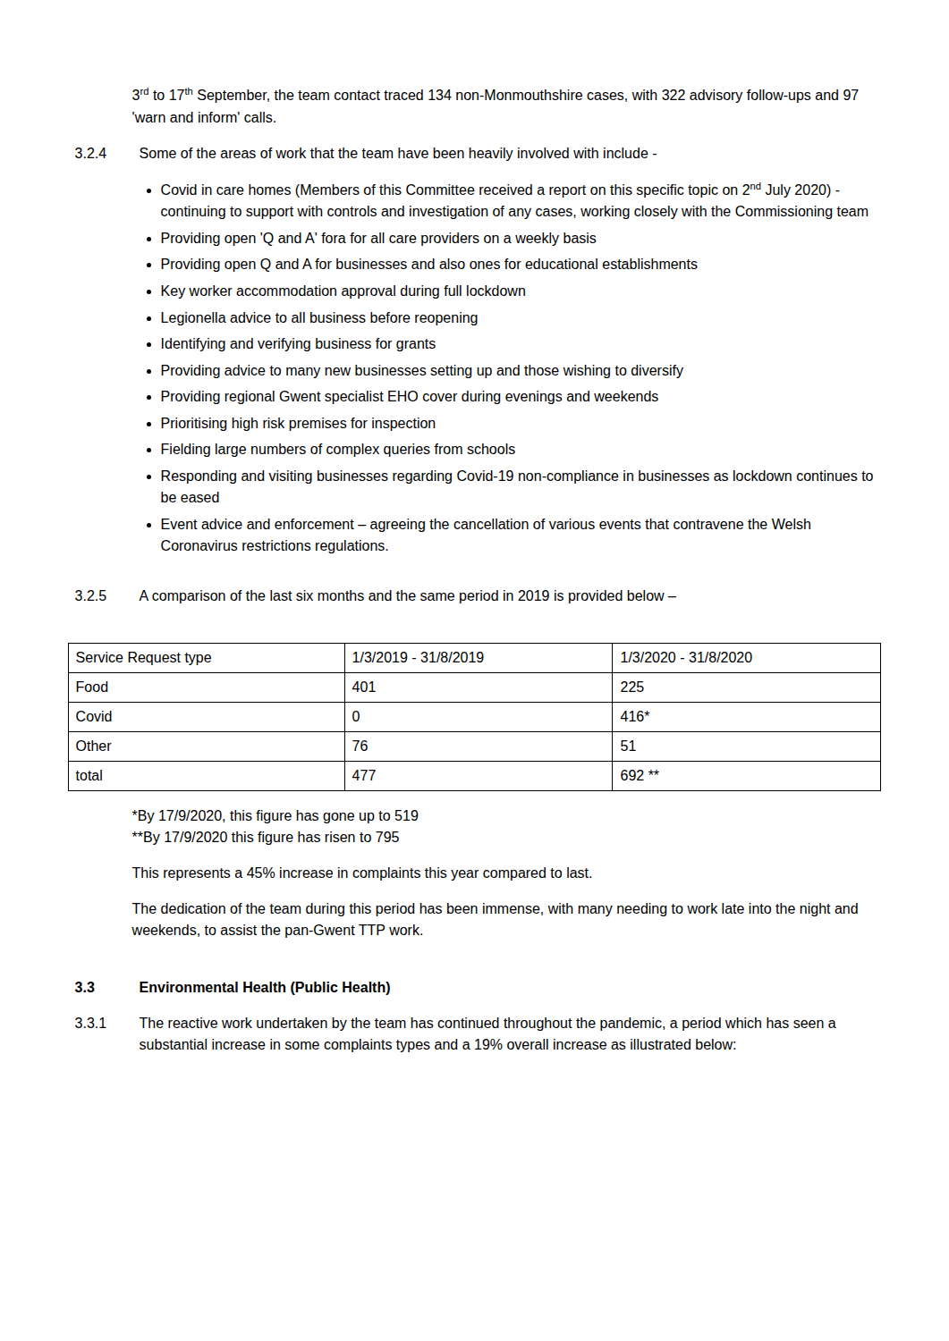3rd to 17th September, the team contact traced 134 non-Monmouthshire cases, with 322 advisory follow-ups and 97 'warn and inform' calls.
3.2.4
Some of the areas of work that the team have been heavily involved with include -
Covid in care homes (Members of this Committee received a report on this specific topic on 2nd July 2020) - continuing to support with controls and investigation of any cases, working closely with the Commissioning team
Providing open 'Q and A' fora for all care providers on a weekly basis
Providing open Q and A for businesses and also ones for educational establishments
Key worker accommodation approval during full lockdown
Legionella advice to all business before reopening
Identifying and verifying business for grants
Providing advice to many new businesses setting up and those wishing to diversify
Providing regional Gwent specialist EHO cover during evenings and weekends
Prioritising high risk premises for inspection
Fielding large numbers of complex queries from schools
Responding and visiting businesses regarding Covid-19 non-compliance in businesses as lockdown continues to be eased
Event advice and enforcement – agreeing the cancellation of various events that contravene the Welsh Coronavirus restrictions regulations.
3.2.5
A comparison of the last six months and the same period in 2019 is provided below –
| Service Request type | 1/3/2019 - 31/8/2019 | 1/3/2020 - 31/8/2020 |
| Food | 401 | 225 |
| Covid | 0 | 416* |
| Other | 76 | 51 |
| total | 477 | 692 ** |
*By 17/9/2020, this figure has gone up to 519
**By 17/9/2020 this figure has risen to 795
This represents a 45% increase in complaints this year compared to last.
The dedication of the team during this period has been immense, with many needing to work late into the night and weekends, to assist the pan-Gwent TTP work.
3.3
Environmental Health (Public Health)
3.3.1
The reactive work undertaken by the team has continued throughout the pandemic, a period which has seen a substantial increase in some complaints types and a 19% overall increase as illustrated below: